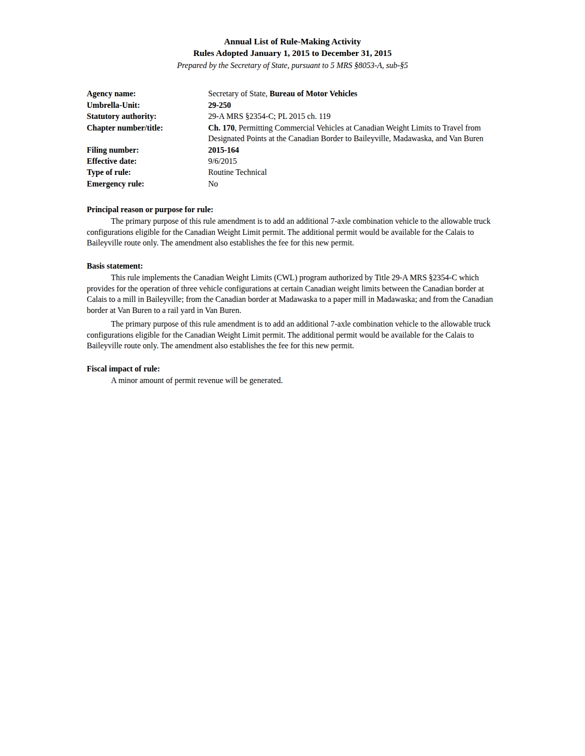Annual List of Rule-Making Activity
Rules Adopted January 1, 2015 to December 31, 2015
Prepared by the Secretary of State, pursuant to 5 MRS §8053-A, sub-§5
| Agency name: | Secretary of State, Bureau of Motor Vehicles |
| Umbrella-Unit: | 29-250 |
| Statutory authority: | 29-A MRS §2354-C; PL 2015 ch. 119 |
| Chapter number/title: | Ch. 170 , Permitting Commercial Vehicles at Canadian Weight Limits to Travel from Designated Points at the Canadian Border to Baileyville, Madawaska, and Van Buren |
| Filing number: | 2015-164 |
| Effective date: | 9/6/2015 |
| Type of rule: | Routine Technical |
| Emergency rule: | No |
Principal reason or purpose for rule:
The primary purpose of this rule amendment is to add an additional 7-axle combination vehicle to the allowable truck configurations eligible for the Canadian Weight Limit permit. The additional permit would be available for the Calais to Baileyville route only. The amendment also establishes the fee for this new permit.
Basis statement:
This rule implements the Canadian Weight Limits (CWL) program authorized by Title 29-A MRS §2354-C which provides for the operation of three vehicle configurations at certain Canadian weight limits between the Canadian border at Calais to a mill in Baileyville; from the Canadian border at Madawaska to a paper mill in Madawaska; and from the Canadian border at Van Buren to a rail yard in Van Buren.
The primary purpose of this rule amendment is to add an additional 7-axle combination vehicle to the allowable truck configurations eligible for the Canadian Weight Limit permit. The additional permit would be available for the Calais to Baileyville route only. The amendment also establishes the fee for this new permit.
Fiscal impact of rule:
A minor amount of permit revenue will be generated.